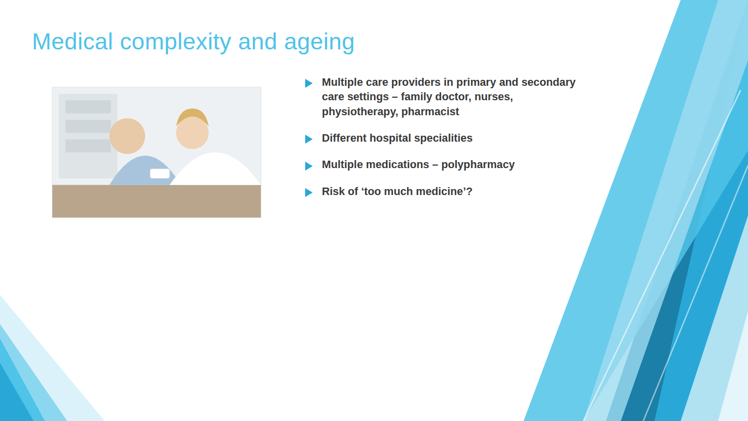Medical complexity and ageing
Multiple care providers in primary and secondary care settings – family doctor, nurses, physiotherapy, pharmacist
Different hospital specialities
Multiple medications – polypharmacy
Risk of ‘too much medicine’?